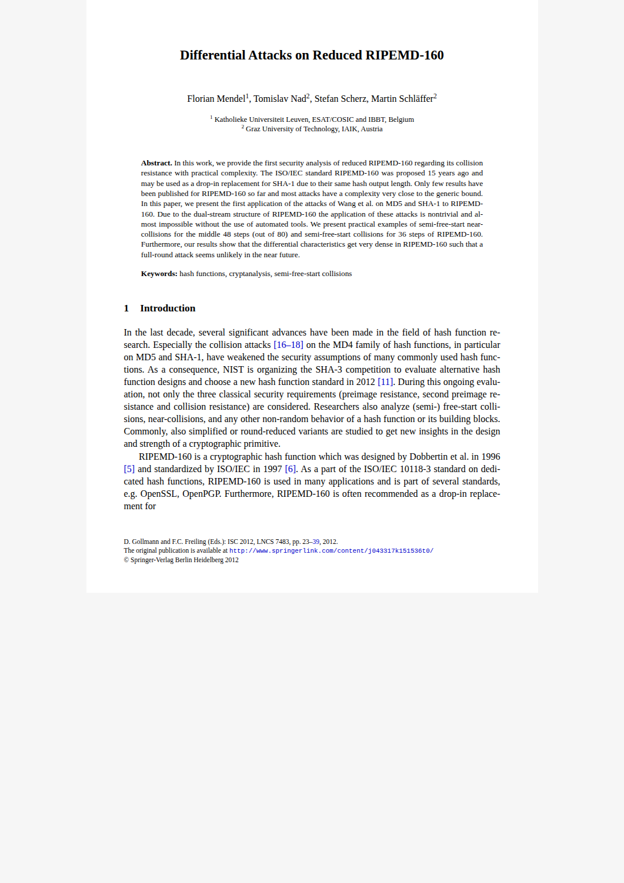Differential Attacks on Reduced RIPEMD-160
Florian Mendel1, Tomislav Nad2, Stefan Scherz, Martin Schläffer2
1 Katholieke Universiteit Leuven, ESAT/COSIC and IBBT, Belgium
2 Graz University of Technology, IAIK, Austria
Abstract. In this work, we provide the first security analysis of reduced RIPEMD-160 regarding its collision resistance with practical complexity. The ISO/IEC standard RIPEMD-160 was proposed 15 years ago and may be used as a drop-in replacement for SHA-1 due to their same hash output length. Only few results have been published for RIPEMD-160 so far and most attacks have a complexity very close to the generic bound. In this paper, we present the first application of the attacks of Wang et al. on MD5 and SHA-1 to RIPEMD-160. Due to the dual-stream structure of RIPEMD-160 the application of these attacks is nontrivial and almost impossible without the use of automated tools. We present practical examples of semi-free-start near-collisions for the middle 48 steps (out of 80) and semi-free-start collisions for 36 steps of RIPEMD-160. Furthermore, our results show that the differential characteristics get very dense in RIPEMD-160 such that a full-round attack seems unlikely in the near future.
Keywords: hash functions, cryptanalysis, semi-free-start collisions
1 Introduction
In the last decade, several significant advances have been made in the field of hash function research. Especially the collision attacks [16–18] on the MD4 family of hash functions, in particular on MD5 and SHA-1, have weakened the security assumptions of many commonly used hash functions. As a consequence, NIST is organizing the SHA-3 competition to evaluate alternative hash function designs and choose a new hash function standard in 2012 [11]. During this ongoing evaluation, not only the three classical security requirements (preimage resistance, second preimage resistance and collision resistance) are considered. Researchers also analyze (semi-) free-start collisions, near-collisions, and any other non-random behavior of a hash function or its building blocks. Commonly, also simplified or round-reduced variants are studied to get new insights in the design and strength of a cryptographic primitive.
RIPEMD-160 is a cryptographic hash function which was designed by Dobbertin et al. in 1996 [5] and standardized by ISO/IEC in 1997 [6]. As a part of the ISO/IEC 10118-3 standard on dedicated hash functions, RIPEMD-160 is used in many applications and is part of several standards, e.g. OpenSSL, OpenPGP. Furthermore, RIPEMD-160 is often recommended as a drop-in replacement for
D. Gollmann and F.C. Freiling (Eds.): ISC 2012, LNCS 7483, pp. 23–39, 2012.
The original publication is available at http://www.springerlink.com/content/j043317k151536t0/
© Springer-Verlag Berlin Heidelberg 2012